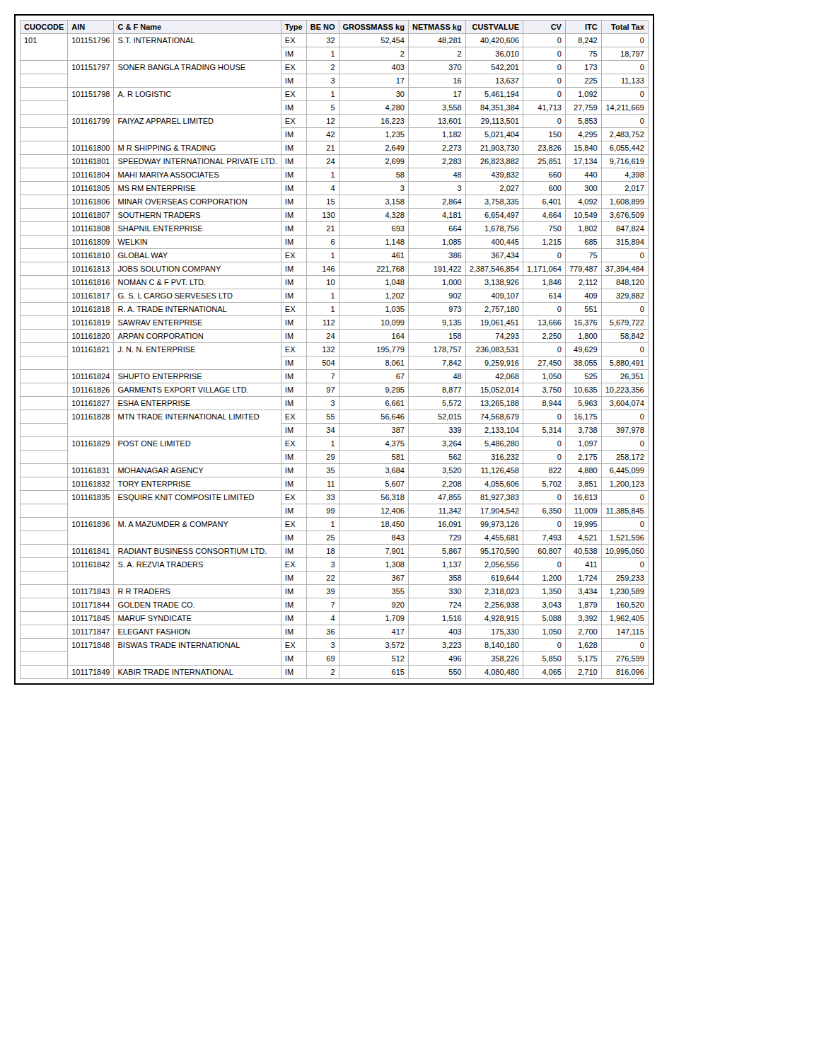| CUOCODE | AIN | C & F Name | Type | BE NO | GROSSMASS kg | NETMASS kg | CUSTVALUE | CV | ITC | Total Tax |
| --- | --- | --- | --- | --- | --- | --- | --- | --- | --- | --- |
| 101 | 101151796 | S.T. INTERNATIONAL | EX | 32 | 52,454 | 48,281 | 40,420,606 | 0 | 8,242 | 0 |
| IM | 1 | 2 | 2 | 36,010 | 0 | 75 | 18,797 |
| | 101151797 | SONER BANGLA TRADING HOUSE | EX | 2 | 403 | 370 | 542,201 | 0 | 173 | 0 |
| | IM | 3 | 17 | 16 | 13,637 | 0 | 225 | 11,133 |
| | 101151798 | A. R LOGISTIC | EX | 1 | 30 | 17 | 5,461,194 | 0 | 1,092 | 0 |
| | IM | 5 | 4,280 | 3,558 | 84,351,384 | 41,713 | 27,759 | 14,211,669 |
| | 101161799 | FAIYAZ APPAREL LIMITED | EX | 12 | 16,223 | 13,601 | 29,113,501 | 0 | 5,853 | 0 |
| | IM | 42 | 1,235 | 1,182 | 5,021,404 | 150 | 4,295 | 2,483,752 |
| | 101161800 | M R SHIPPING & TRADING | IM | 21 | 2,649 | 2,273 | 21,903,730 | 23,826 | 15,840 | 6,055,442 |
| | 101161801 | SPEEDWAY INTERNATIONAL PRIVATE LTD. | IM | 24 | 2,699 | 2,283 | 26,823,882 | 25,851 | 17,134 | 9,716,619 |
| | 101161804 | MAHI MARIYA ASSOCIATES | IM | 1 | 58 | 48 | 439,832 | 660 | 440 | 4,398 |
| | 101161805 | MS RM ENTERPRISE | IM | 4 | 3 | 3 | 2,027 | 600 | 300 | 2,017 |
| | 101161806 | MINAR OVERSEAS CORPORATION | IM | 15 | 3,158 | 2,864 | 3,758,335 | 6,401 | 4,092 | 1,608,899 |
| | 101161807 | SOUTHERN TRADERS | IM | 130 | 4,328 | 4,181 | 6,654,497 | 4,664 | 10,549 | 3,676,509 |
| | 101161808 | SHAPNIL ENTERPRISE | IM | 21 | 693 | 664 | 1,678,756 | 750 | 1,802 | 847,824 |
| | 101161809 | WELKIN | IM | 6 | 1,148 | 1,085 | 400,445 | 1,215 | 685 | 315,894 |
| | 101161810 | GLOBAL WAY | EX | 1 | 461 | 386 | 367,434 | 0 | 75 | 0 |
| | 101161813 | JOBS SOLUTION COMPANY | IM | 146 | 221,768 | 191,422 | 2,387,546,854 | 1,171,064 | 779,487 | 37,394,484 |
| | 101161816 | NOMAN C & F PVT. LTD. | IM | 10 | 1,048 | 1,000 | 3,138,926 | 1,846 | 2,112 | 848,120 |
| | 101161817 | G. S. L CARGO SERVESES LTD | IM | 1 | 1,202 | 902 | 409,107 | 614 | 409 | 329,882 |
| | 101161818 | R. A. TRADE INTERNATIONAL | EX | 1 | 1,035 | 973 | 2,757,180 | 0 | 551 | 0 |
| | 101161819 | SAWRAV ENTERPRISE | IM | 112 | 10,099 | 9,135 | 19,061,451 | 13,666 | 16,376 | 5,679,722 |
| | 101161820 | ARPAN CORPORATION | IM | 24 | 164 | 158 | 74,293 | 2,250 | 1,800 | 58,842 |
| | 101161821 | J. N. N. ENTERPRISE | EX | 132 | 195,779 | 178,757 | 236,083,531 | 0 | 49,629 | 0 |
| | IM | 504 | 8,061 | 7,842 | 9,259,916 | 27,450 | 38,055 | 5,880,491 |
| | 101161824 | SHUPTO ENTERPRISE | IM | 7 | 67 | 48 | 42,068 | 1,050 | 525 | 26,351 |
| | 101161826 | GARMENTS EXPORT VILLAGE LTD. | IM | 97 | 9,295 | 8,877 | 15,052,014 | 3,750 | 10,635 | 10,223,356 |
| | 101161827 | ESHA ENTERPRISE | IM | 3 | 6,661 | 5,572 | 13,265,188 | 8,944 | 5,963 | 3,604,074 |
| | 101161828 | MTN TRADE INTERNATIONAL LIMITED | EX | 55 | 56,646 | 52,015 | 74,568,679 | 0 | 16,175 | 0 |
| | IM | 34 | 387 | 339 | 2,133,104 | 5,314 | 3,738 | 397,978 |
| | 101161829 | POST ONE LIMITED | EX | 1 | 4,375 | 3,264 | 5,486,280 | 0 | 1,097 | 0 |
| | IM | 29 | 581 | 562 | 316,232 | 0 | 2,175 | 258,172 |
| | 101161831 | MOHANAGAR AGENCY | IM | 35 | 3,684 | 3,520 | 11,126,458 | 822 | 4,880 | 6,445,099 |
| | 101161832 | TORY ENTERPRISE | IM | 11 | 5,607 | 2,208 | 4,055,606 | 5,702 | 3,851 | 1,200,123 |
| | 101161835 | ESQUIRE KNIT COMPOSITE LIMITED | EX | 33 | 56,318 | 47,855 | 81,927,383 | 0 | 16,613 | 0 |
| | IM | 99 | 12,406 | 11,342 | 17,904,542 | 6,350 | 11,009 | 11,385,845 |
| | 101161836 | M. A MAZUMDER & COMPANY | EX | 1 | 18,450 | 16,091 | 99,973,126 | 0 | 19,995 | 0 |
| | IM | 25 | 843 | 729 | 4,455,681 | 7,493 | 4,521 | 1,521,596 |
| | 101161841 | RADIANT BUSINESS CONSORTIUM LTD. | IM | 18 | 7,901 | 5,867 | 95,170,590 | 60,807 | 40,538 | 10,995,050 |
| | 101161842 | S. A. REZVIA TRADERS | EX | 3 | 1,308 | 1,137 | 2,056,556 | 0 | 411 | 0 |
| | IM | 22 | 367 | 358 | 619,644 | 1,200 | 1,724 | 259,233 |
| | 101171843 | R R TRADERS | IM | 39 | 355 | 330 | 2,318,023 | 1,350 | 3,434 | 1,230,589 |
| | 101171844 | GOLDEN TRADE CO. | IM | 7 | 920 | 724 | 2,256,938 | 3,043 | 1,879 | 160,520 |
| | 101171845 | MARUF SYNDICATE | IM | 4 | 1,709 | 1,516 | 4,928,915 | 5,088 | 3,392 | 1,962,405 |
| | 101171847 | ELEGANT FASHION | IM | 36 | 417 | 403 | 175,330 | 1,050 | 2,700 | 147,115 |
| | 101171848 | BISWAS TRADE INTERNATIONAL | EX | 3 | 3,572 | 3,223 | 8,140,180 | 0 | 1,628 | 0 |
| | IM | 69 | 512 | 496 | 358,226 | 5,850 | 5,175 | 276,599 |
| | 101171849 | KABIR TRADE INTERNATIONAL | IM | 2 | 615 | 550 | 4,080,480 | 4,065 | 2,710 | 816,096 |